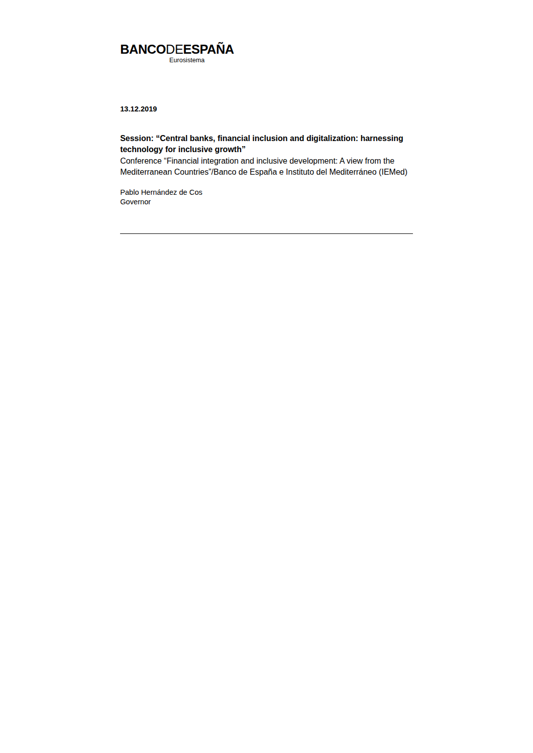BANCODEESPAÑA
Eurosistema
13.12.2019
Session: “Central banks, financial inclusion and digitalization: harnessing technology for inclusive growth”
Conference “Financial integration and inclusive development: A view from the Mediterranean Countries”/Banco de España e Instituto del Mediterráneo (IEMed)
Pablo Hernández de Cos Governor